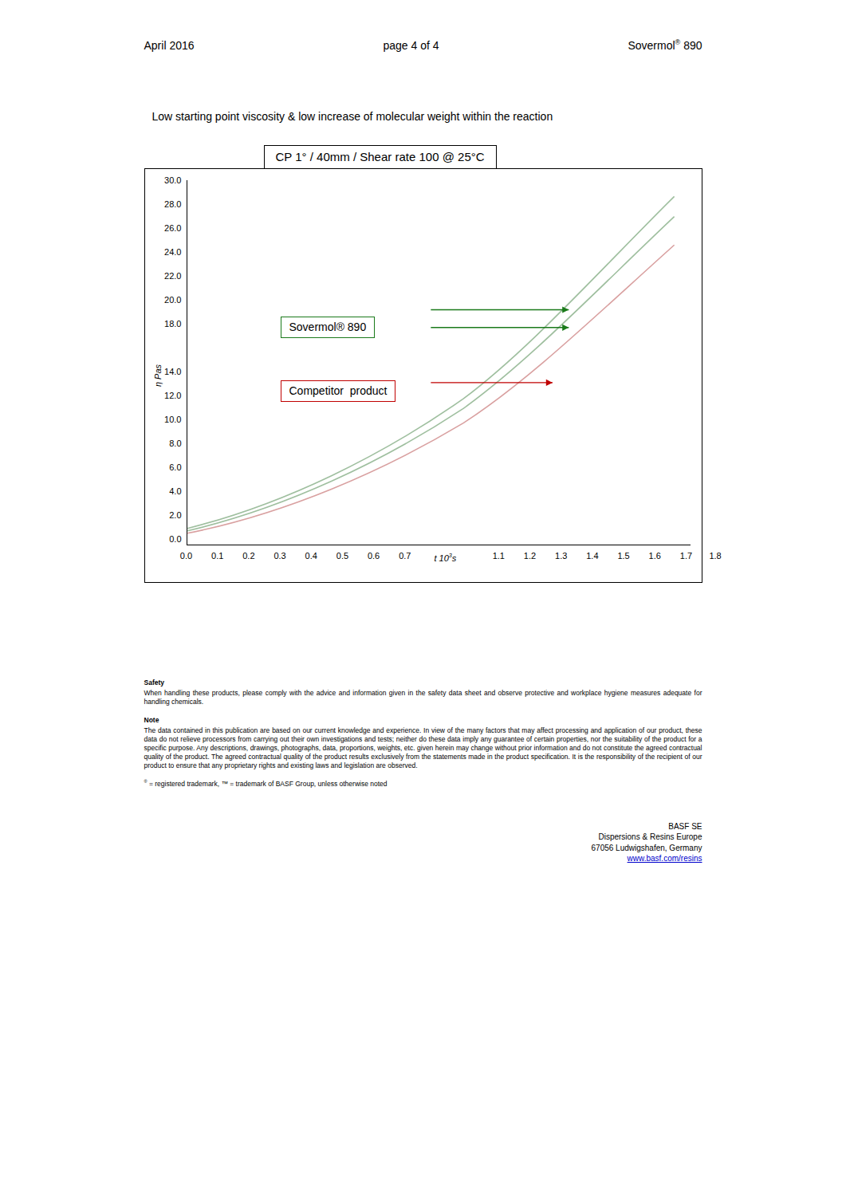April 2016
page 4 of 4
Sovermol® 890
Low starting point viscosity & low increase of molecular weight within the reaction
CP 1° / 40mm / Shear rate 100 @ 25°C
η Pas
30.0 28.0 26.0 24.0 22.0 20.0 18.0 14.0 12.0 10.0 8.0 6.0 4.0 2.0 0.0
Sovermol® 890
Competitor product
0.0 0.1 0.2 0.3 0.4 0.5 0.6 0.7 1.1 1.2 1.3 1.4 1.5 1.6 1.7 1.8
t 103s
Safety
When handling these products, please comply with the advice and information given in the safety data sheet and observe protective and workplace hygiene measures adequate for handling chemicals.
Note
The data contained in this publication are based on our current knowledge and experience. In view of the many factors that may affect processing and application of our product, these data do not relieve processors from carrying out their own investigations and tests; neither do these data imply any guarantee of certain properties, nor the suitability of the product for a specific purpose. Any descriptions, drawings, photographs, data, proportions, weights, etc. given herein may change without prior information and do not constitute the agreed contractual quality of the product. The agreed contractual quality of the product results exclusively from the statements made in the product specification. It is the responsibility of the recipient of our product to ensure that any proprietary rights and existing laws and legislation are observed.
® = registered trademark, ™ = trademark of BASF Group, unless otherwise noted
BASF SE
Dispersions & Resins Europe
67056 Ludwigshafen, Germany
www.basf.com/resins